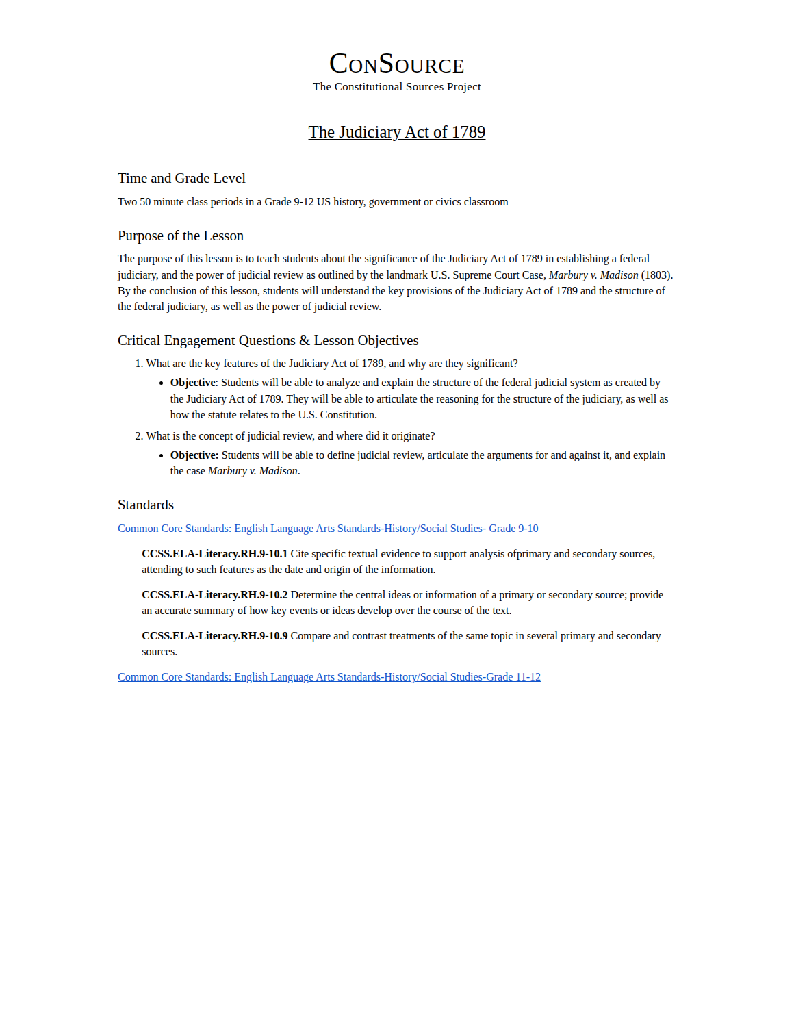ConSource
The Constitutional Sources Project
The Judiciary Act of 1789
Time and Grade Level
Two 50 minute class periods in a Grade 9-12 US history, government or civics classroom
Purpose of the Lesson
The purpose of this lesson is to teach students about the significance of the Judiciary Act of 1789 in establishing a federal judiciary, and the power of judicial review as outlined by the landmark U.S. Supreme Court Case, Marbury v. Madison (1803). By the conclusion of this lesson, students will understand the key provisions of the Judiciary Act of 1789 and the structure of the federal judiciary, as well as the power of judicial review.
Critical Engagement Questions & Lesson Objectives
What are the key features of the Judiciary Act of 1789, and why are they significant?
Objective: Students will be able to analyze and explain the structure of the federal judicial system as created by the Judiciary Act of 1789. They will be able to articulate the reasoning for the structure of the judiciary, as well as how the statute relates to the U.S. Constitution.
What is the concept of judicial review, and where did it originate?
Objective: Students will be able to define judicial review, articulate the arguments for and against it, and explain the case Marbury v. Madison.
Standards
Common Core Standards: English Language Arts Standards-History/Social Studies- Grade 9-10
CCSS.ELA-Literacy.RH.9-10.1 Cite specific textual evidence to support analysis ofprimary and secondary sources, attending to such features as the date and origin of the information.
CCSS.ELA-Literacy.RH.9-10.2 Determine the central ideas or information of a primary or secondary source; provide an accurate summary of how key events or ideas develop over the course of the text.
CCSS.ELA-Literacy.RH.9-10.9 Compare and contrast treatments of the same topic in several primary and secondary sources.
Common Core Standards: English Language Arts Standards-History/Social Studies-Grade 11-12